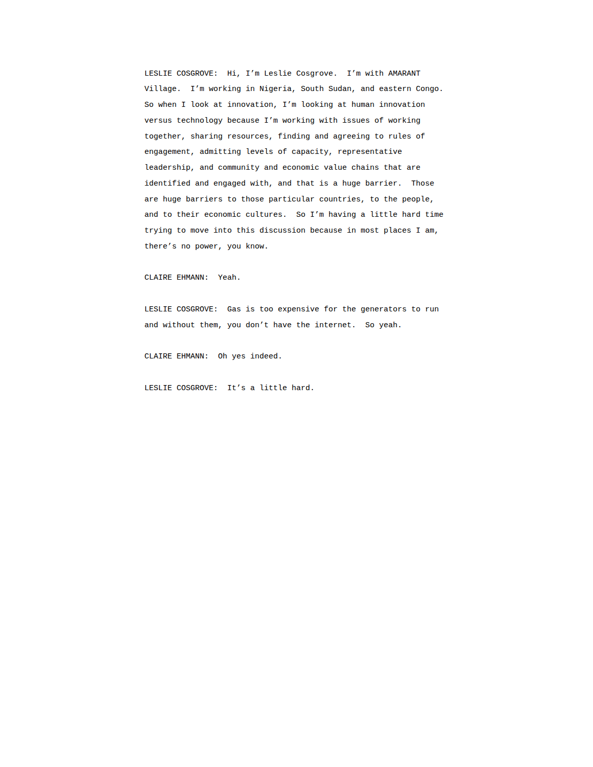LESLIE COSGROVE: Hi, I’m Leslie Cosgrove. I’m with AMARANT Village. I’m working in Nigeria, South Sudan, and eastern Congo. So when I look at innovation, I’m looking at human innovation versus technology because I’m working with issues of working together, sharing resources, finding and agreeing to rules of engagement, admitting levels of capacity, representative leadership, and community and economic value chains that are identified and engaged with, and that is a huge barrier. Those are huge barriers to those particular countries, to the people, and to their economic cultures. So I’m having a little hard time trying to move into this discussion because in most places I am, there’s no power, you know.
CLAIRE EHMANN: Yeah.
LESLIE COSGROVE: Gas is too expensive for the generators to run and without them, you don’t have the internet. So yeah.
CLAIRE EHMANN: Oh yes indeed.
LESLIE COSGROVE: It’s a little hard.